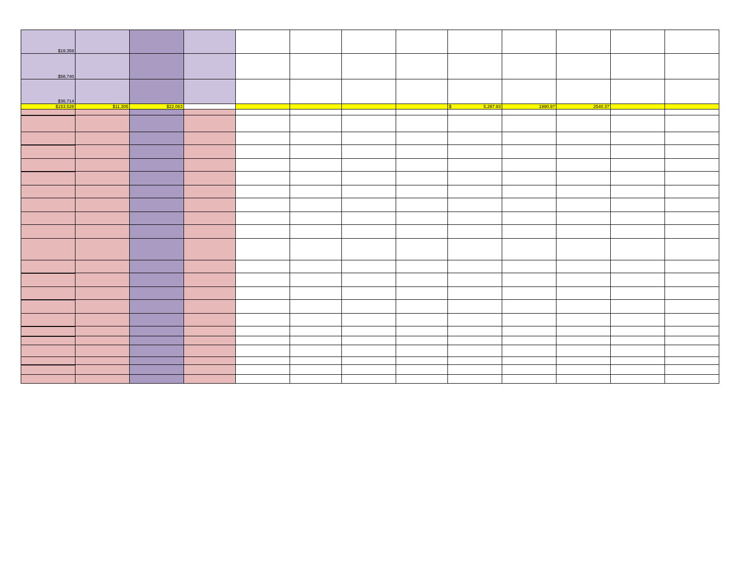| $19,359 | | | | | | | | | | | | |
| $58,740 | | | | | | | | | | | | |
| $36,714 | | | | | | | | | | | | |
| $153,528 | $11,305 | $22,063 | | | | | | $ 5,287.93 | 1990.97 | 2540.37 | | |